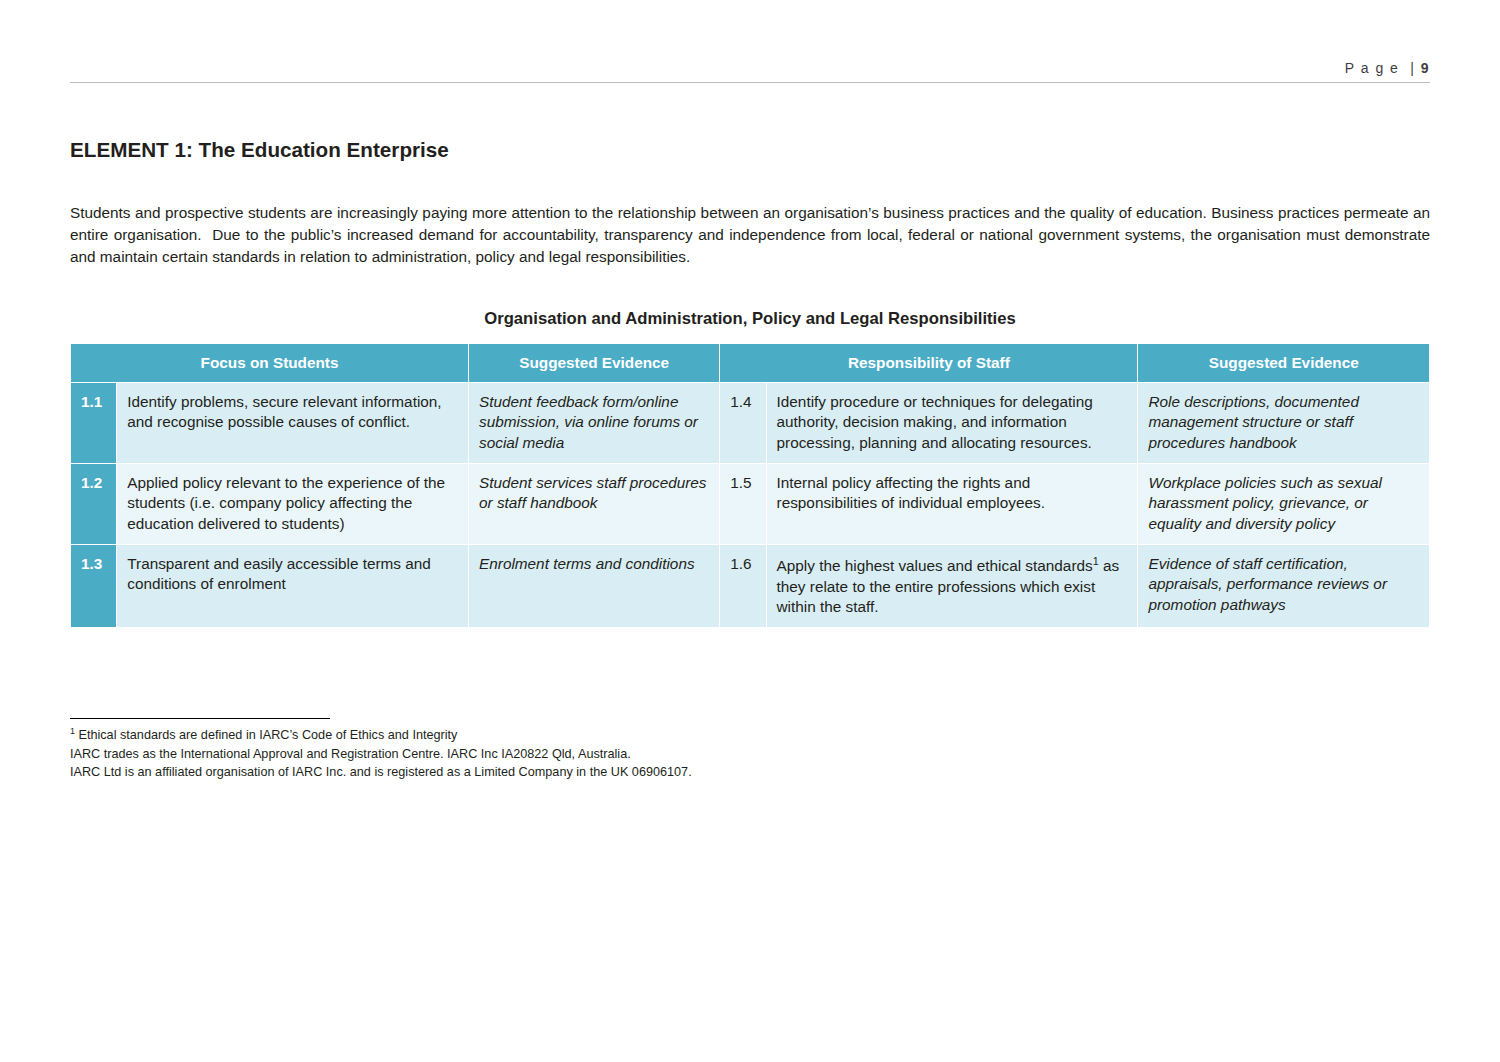P a g e | 9
ELEMENT 1: The Education Enterprise
Students and prospective students are increasingly paying more attention to the relationship between an organisation’s business practices and the quality of education. Business practices permeate an entire organisation. Due to the public’s increased demand for accountability, transparency and independence from local, federal or national government systems, the organisation must demonstrate and maintain certain standards in relation to administration, policy and legal responsibilities.
Organisation and Administration, Policy and Legal Responsibilities
| Focus on Students | Suggested Evidence | Responsibility of Staff | Suggested Evidence |
| --- | --- | --- | --- |
| 1.1 | Identify problems, secure relevant information, and recognise possible causes of conflict. | Student feedback form/online submission, via online forums or social media | 1.4 | Identify procedure or techniques for delegating authority, decision making, and information processing, planning and allocating resources. | Role descriptions, documented management structure or staff procedures handbook |
| 1.2 | Applied policy relevant to the experience of the students (i.e. company policy affecting the education delivered to students) | Student services staff procedures or staff handbook | 1.5 | Internal policy affecting the rights and responsibilities of individual employees. | Workplace policies such as sexual harassment policy, grievance, or equality and diversity policy |
| 1.3 | Transparent and easily accessible terms and conditions of enrolment | Enrolment terms and conditions | 1.6 | Apply the highest values and ethical standards 1 as they relate to the entire professions which exist within the staff. | Evidence of staff certification, appraisals, performance reviews or promotion pathways |
1 Ethical standards are defined in IARC’s Code of Ethics and Integrity
IARC trades as the International Approval and Registration Centre. IARC Inc IA20822 Qld, Australia.
IARC Ltd is an affiliated organisation of IARC Inc. and is registered as a Limited Company in the UK 06906107.